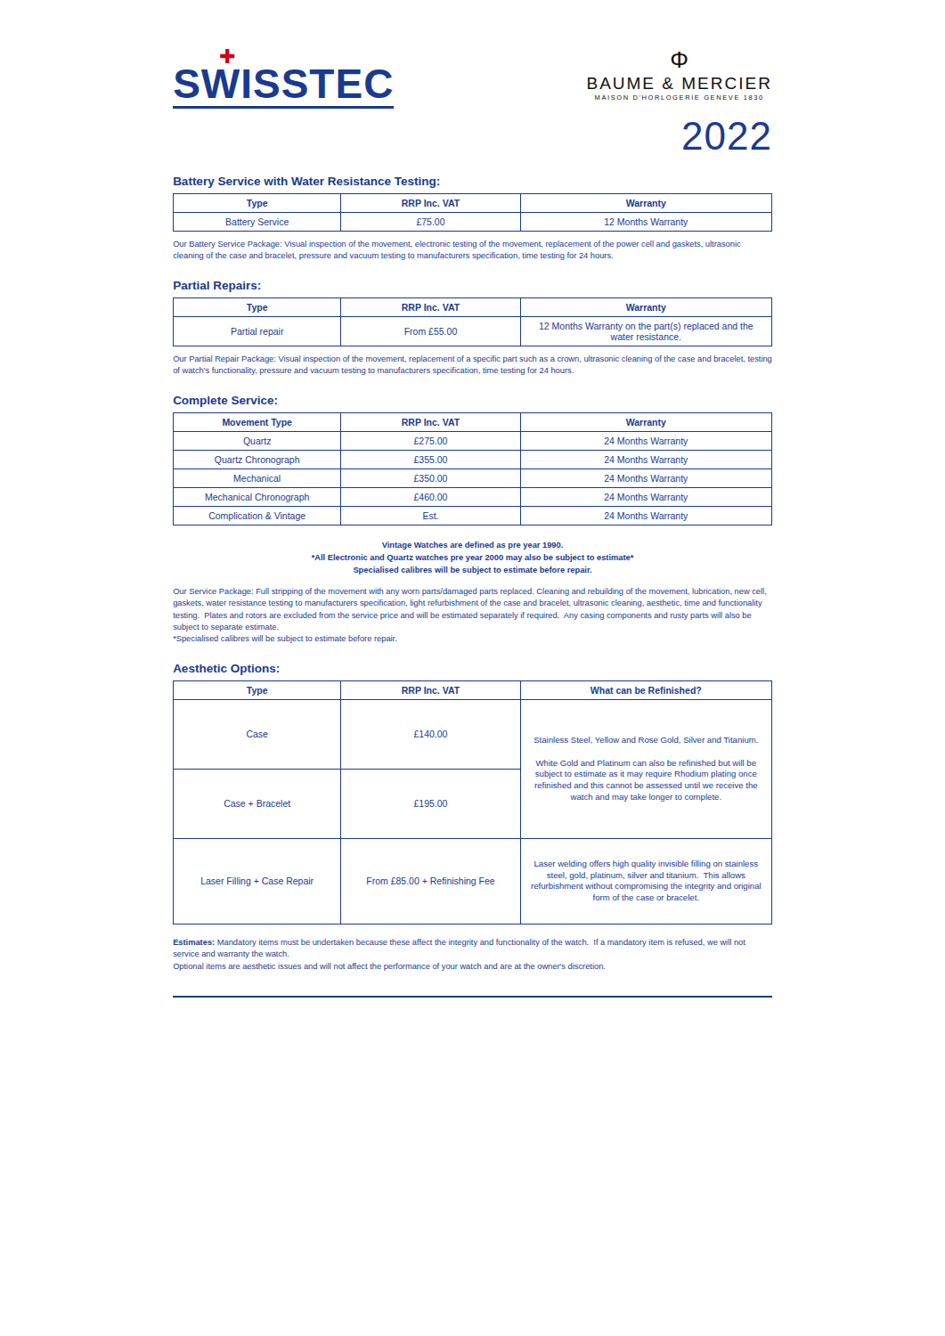✚ SWISSTEC
Φ
BAUME & MERCIER
MAISON D'HORLOGERIE GENEVE 1830
2022
Battery Service with Water Resistance Testing:
| Type | RRP Inc. VAT | Warranty |
| --- | --- | --- |
| Battery Service | £75.00 | 12 Months Warranty |
Our Battery Service Package: Visual inspection of the movement, electronic testing of the movement, replacement of the power cell and gaskets, ultrasonic cleaning of the case and bracelet, pressure and vacuum testing to manufacturers specification, time testing for 24 hours.
Partial Repairs:
| Type | RRP Inc. VAT | Warranty |
| --- | --- | --- |
| Partial repair | From £55.00 | 12 Months Warranty on the part(s) replaced and the water resistance. |
Our Partial Repair Package: Visual inspection of the movement, replacement of a specific part such as a crown, ultrasonic cleaning of the case and bracelet, testing of watch's functionality, pressure and vacuum testing to manufacturers specification, time testing for 24 hours.
Complete Service:
| Movement Type | RRP Inc. VAT | Warranty |
| --- | --- | --- |
| Quartz | £275.00 | 24 Months Warranty |
| Quartz Chronograph | £355.00 | 24 Months Warranty |
| Mechanical | £350.00 | 24 Months Warranty |
| Mechanical Chronograph | £460.00 | 24 Months Warranty |
| Complication & Vintage | Est. | 24 Months Warranty |
Vintage Watches are defined as pre year 1990.
*All Electronic and Quartz watches pre year 2000 may also be subject to estimate*
Specialised calibres will be subject to estimate before repair.
Our Service Package: Full stripping of the movement with any worn parts/damaged parts replaced. Cleaning and rebuilding of the movement, lubrication, new cell, gaskets, water resistance testing to manufacturers specification, light refurbishment of the case and bracelet, ultrasonic cleaning, aesthetic, time and functionality testing. Plates and rotors are excluded from the service price and will be estimated separately if required. Any casing components and rusty parts will also be subject to separate estimate.
*Specialised calibres will be subject to estimate before repair.
Aesthetic Options:
| Type | RRP Inc. VAT | What can be Refinished? |
| --- | --- | --- |
| Case | £140.00 | Stainless Steel, Yellow and Rose Gold, Silver and Titanium. White Gold and Platinum can also be refinished but will be subject to estimate as it may require Rhodium plating once refinished and this cannot be assessed until we receive the watch and may take longer to complete. |
| Case + Bracelet | £195.00 |
| Laser Filling + Case Repair | From £85.00 + Refinishing Fee | Laser welding offers high quality invisible filling on stainless steel, gold, platinum, silver and titanium. This allows refurbishment without compromising the integrity and original form of the case or bracelet. |
Estimates: Mandatory items must be undertaken because these affect the integrity and functionality of the watch. If a mandatory item is refused, we will not service and warranty the watch.
Optional items are aesthetic issues and will not affect the performance of your watch and are at the owner's discretion.